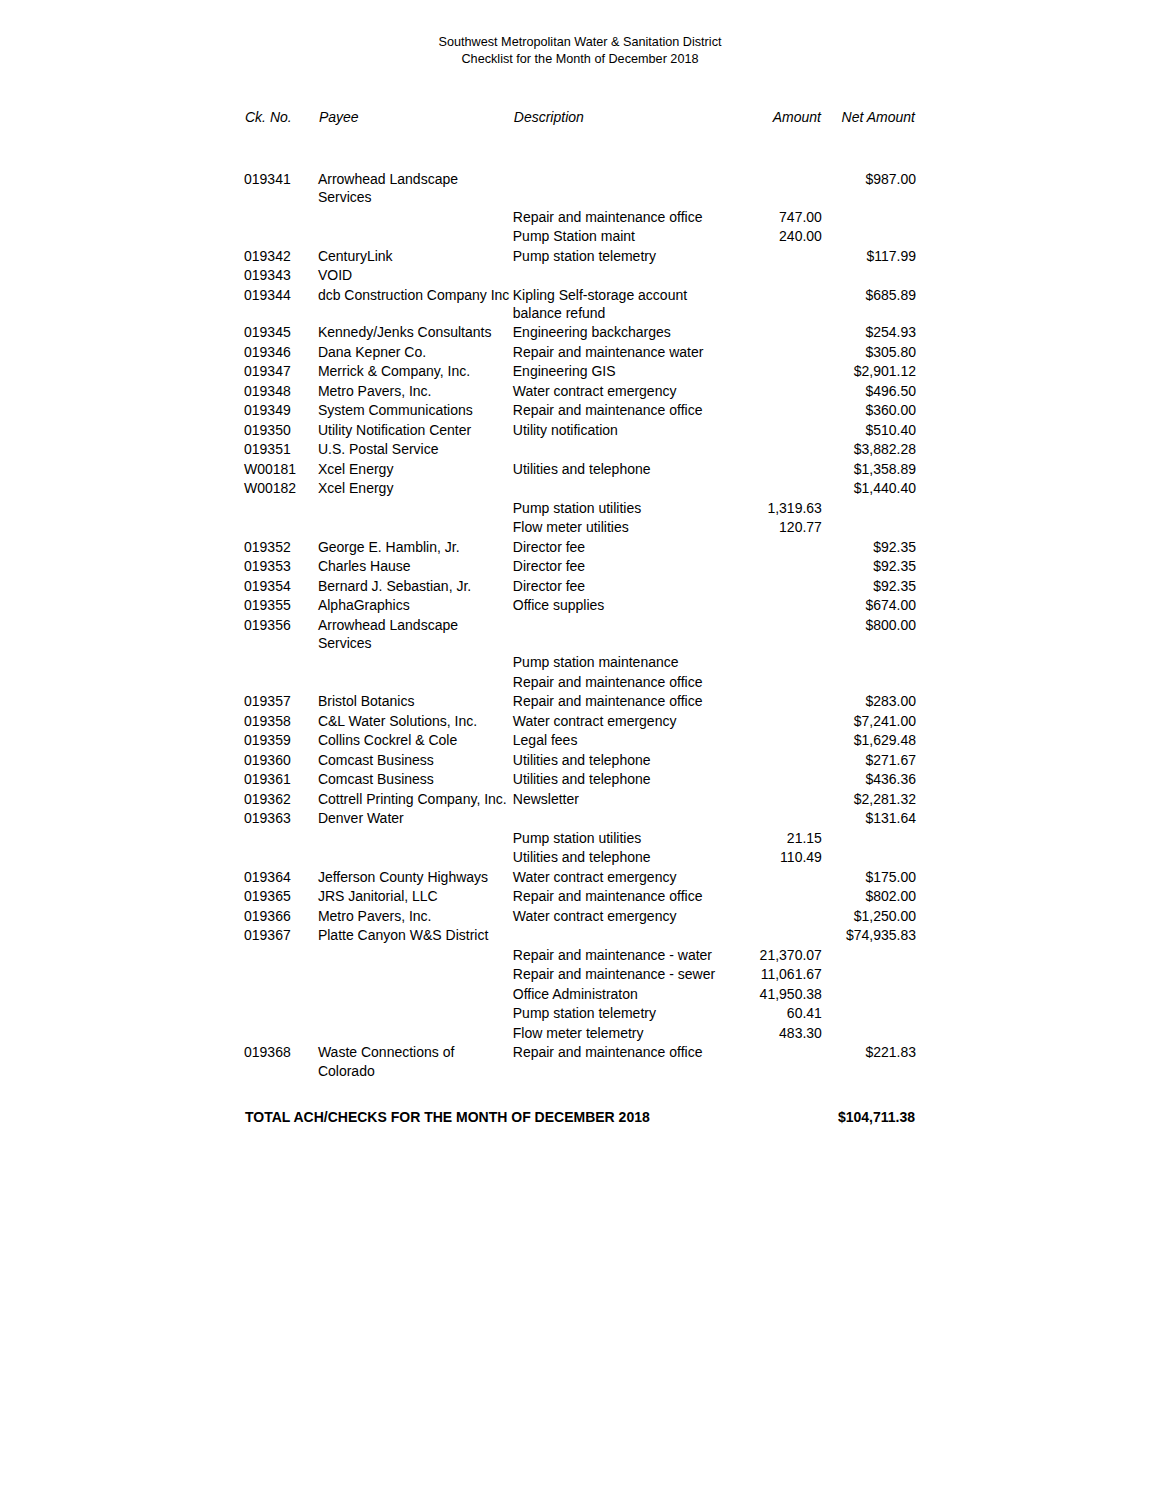Southwest Metropolitan Water & Sanitation District
Checklist for the Month of December 2018
| Ck. No. | Payee | Description | Amount | Net Amount |
| --- | --- | --- | --- | --- |
| 019341 | Arrowhead Landscape Services | | | $987.00 |
| | | Repair and maintenance office | 747.00 | |
| | | Pump Station maint | 240.00 | |
| 019342 | CenturyLink | Pump station telemetry | | $117.99 |
| 019343 | VOID | | | |
| 019344 | dcb Construction Company Inc | Kipling Self-storage account balance refund | | $685.89 |
| 019345 | Kennedy/Jenks Consultants | Engineering backcharges | | $254.93 |
| 019346 | Dana Kepner Co. | Repair and maintenance water | | $305.80 |
| 019347 | Merrick & Company, Inc. | Engineering GIS | | $2,901.12 |
| 019348 | Metro Pavers, Inc. | Water contract emergency | | $496.50 |
| 019349 | System Communications | Repair and maintenance office | | $360.00 |
| 019350 | Utility Notification Center | Utility notification | | $510.40 |
| 019351 | U.S. Postal Service | | | $3,882.28 |
| W00181 | Xcel Energy | Utilities and telephone | | $1,358.89 |
| W00182 | Xcel Energy | | | $1,440.40 |
| | | Pump station utilities | 1,319.63 | |
| | | Flow meter utilities | 120.77 | |
| 019352 | George E. Hamblin, Jr. | Director fee | | $92.35 |
| 019353 | Charles Hause | Director fee | | $92.35 |
| 019354 | Bernard J. Sebastian, Jr. | Director fee | | $92.35 |
| 019355 | AlphaGraphics | Office supplies | | $674.00 |
| 019356 | Arrowhead Landscape Services | | | $800.00 |
| | | Pump station maintenance | | |
| | | Repair and maintenance office | | |
| 019357 | Bristol Botanics | Repair and maintenance office | | $283.00 |
| 019358 | C&L Water Solutions, Inc. | Water contract emergency | | $7,241.00 |
| 019359 | Collins Cockrel & Cole | Legal fees | | $1,629.48 |
| 019360 | Comcast Business | Utilities and telephone | | $271.67 |
| 019361 | Comcast Business | Utilities and telephone | | $436.36 |
| 019362 | Cottrell Printing Company, Inc. | Newsletter | | $2,281.32 |
| 019363 | Denver Water | | | $131.64 |
| | | Pump station utilities | 21.15 | |
| | | Utilities and telephone | 110.49 | |
| 019364 | Jefferson County Highways | Water contract emergency | | $175.00 |
| 019365 | JRS Janitorial, LLC | Repair and maintenance office | | $802.00 |
| 019366 | Metro Pavers, Inc. | Water contract emergency | | $1,250.00 |
| 019367 | Platte Canyon W&S District | | | $74,935.83 |
| | | Repair and maintenance - water | 21,370.07 | |
| | | Repair and maintenance - sewer | 11,061.67 | |
| | | Office Administraton | 41,950.38 | |
| | | Pump station telemetry | 60.41 | |
| | | Flow meter telemetry | 483.30 | |
| 019368 | Waste Connections of Colorado | Repair and maintenance office | | $221.83 |
| TOTAL ACH/CHECKS FOR THE MONTH OF DECEMBER 2018 | | $104,711.38 |